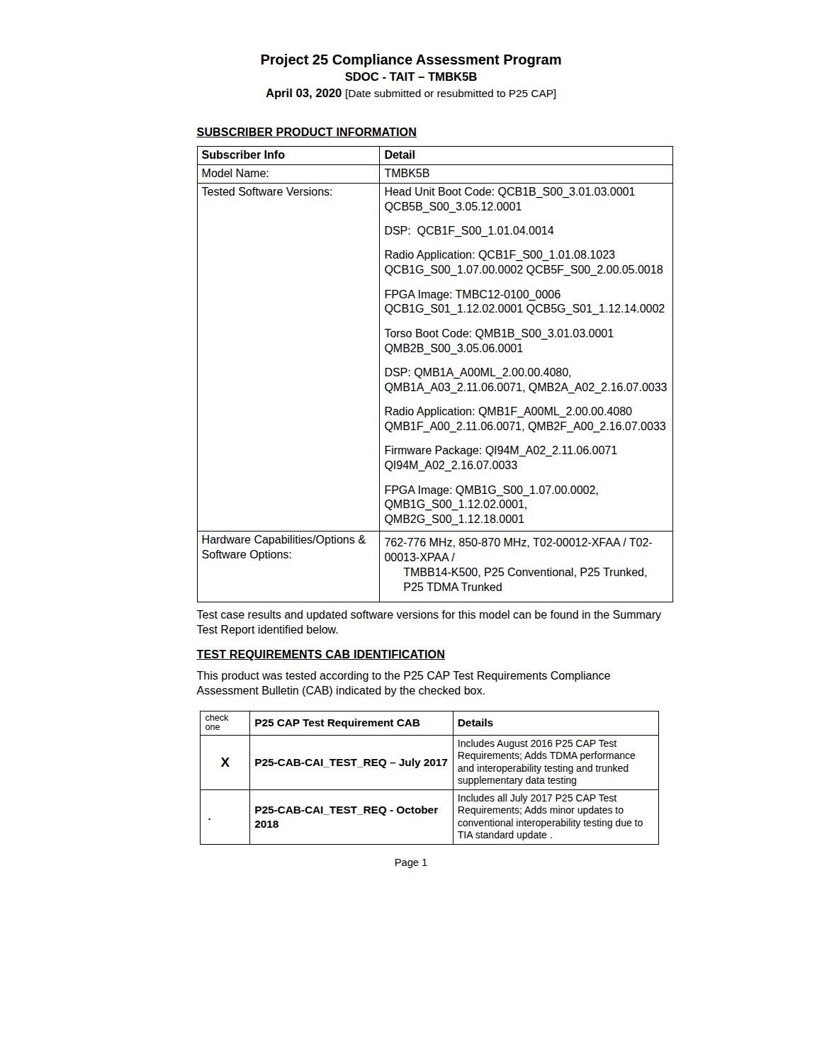Project 25 Compliance Assessment Program
SDOC - TAIT – TMBK5B
April 03, 2020 [Date submitted or resubmitted to P25 CAP]
SUBSCRIBER PRODUCT INFORMATION
| Subscriber Info | Detail |
| --- | --- |
| Model Name: | TMBK5B |
| Tested Software Versions: | Head Unit Boot Code: QCB1B_S00_3.01.03.0001 QCB5B_S00_3.05.12.0001 DSP: QCB1F_S00_1.01.04.0014 Radio Application: QCB1F_S00_1.01.08.1023 QCB1G_S00_1.07.00.0002 QCB5F_S00_2.00.05.0018 FPGA Image: TMBC12-0100_0006 QCB1G_S01_1.12.02.0001 QCB5G_S01_1.12.14.0002 Torso Boot Code: QMB1B_S00_3.01.03.0001 QMB2B_S00_3.05.06.0001 DSP: QMB1A_A00ML_2.00.00.4080, QMB1A_A03_2.11.06.0071, QMB2A_A02_2.16.07.0033 Radio Application: QMB1F_A00ML_2.00.00.4080 QMB1F_A00_2.11.06.0071, QMB2F_A00_2.16.07.0033 Firmware Package: QI94M_A02_2.11.06.0071 QI94M_A02_2.16.07.0033 FPGA Image: QMB1G_S00_1.07.00.0002, QMB1G_S00_1.12.02.0001, QMB2G_S00_1.12.18.0001 |
| Hardware Capabilities/Options & Software Options: | 762-776 MHz, 850-870 MHz, T02-00012-XFAA / T02-00013-XPAA / TMBB14-K500, P25 Conventional, P25 Trunked, P25 TDMA Trunked |
Test case results and updated software versions for this model can be found in the Summary Test Report identified below.
TEST REQUIREMENTS CAB IDENTIFICATION
This product was tested according to the P25 CAP Test Requirements Compliance Assessment Bulletin (CAB) indicated by the checked box.
| check one | P25 CAP Test Requirement CAB | Details |
| --- | --- | --- |
| X | P25-CAB-CAI_TEST_REQ – July 2017 | Includes August 2016 P25 CAP Test Requirements; Adds TDMA performance and interoperability testing and trunked supplementary data testing |
| . | P25-CAB-CAI_TEST_REQ - October 2018 | Includes all July 2017 P25 CAP Test Requirements; Adds minor updates to conventional interoperability testing due to TIA standard update . |
Page 1